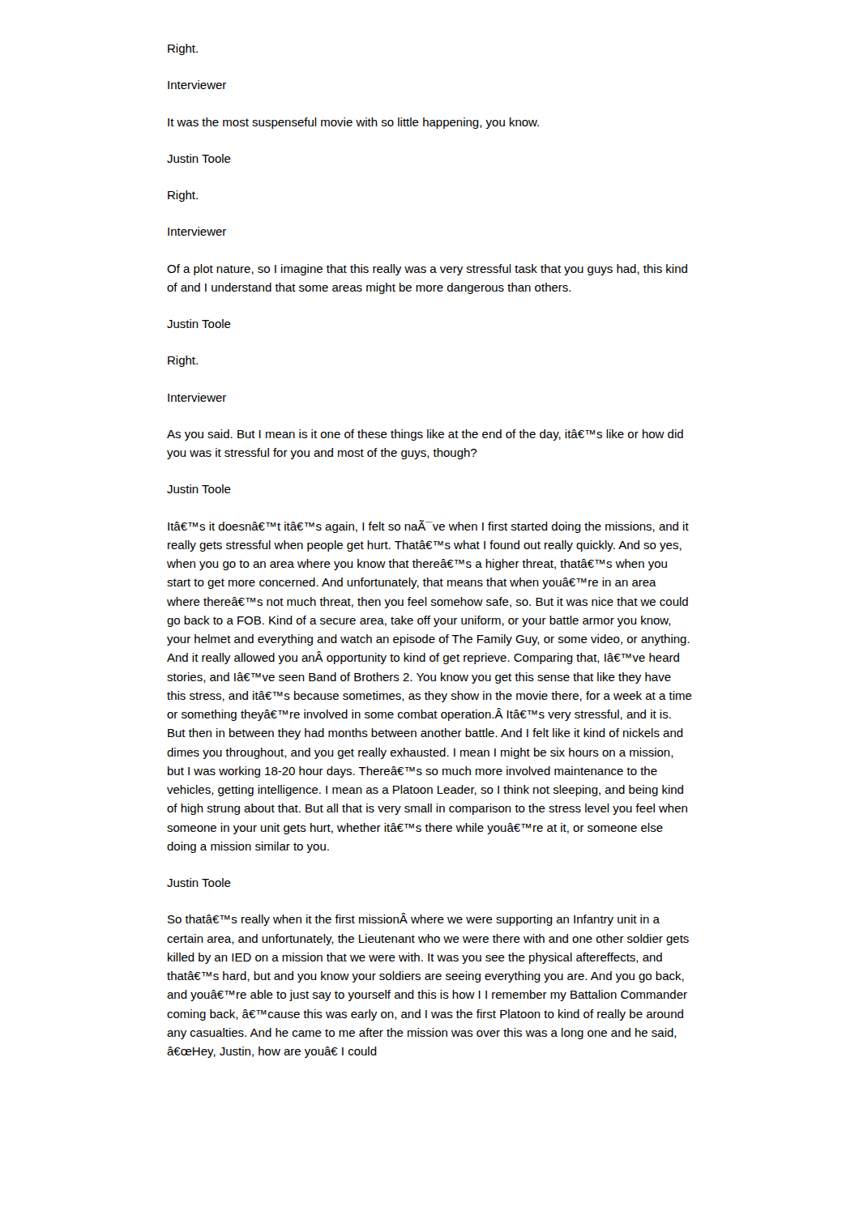Right.
Interviewer
It was the most suspenseful movie with so little happening, you know.
Justin Toole
Right.
Interviewer
Of a plot nature, so I imagine that this really was a very stressful task that you guys had, this kind of and I understand that some areas might be more dangerous than others.
Justin Toole
Right.
Interviewer
As you said. But I mean is it one of these things like at the end of the day, itâ€™s like or how did you was it stressful for you and most of the guys, though?
Justin Toole
Itâ€™s it doesnâ€™t itâ€™s again, I felt so naÃ¯ve when I first started doing the missions, and it really gets stressful when people get hurt. Thatâ€™s what I found out really quickly. And so yes, when you go to an area where you know that thereâ€™s a higher threat, thatâ€™s when you start to get more concerned. And unfortunately, that means that when youâ€™re in an area where thereâ€™s not much threat, then you feel somehow safe, so. But it was nice that we could go back to a FOB. Kind of a secure area, take off your uniform, or your battle armor you know, your helmet and everything and watch an episode of The Family Guy, or some video, or anything. And it really allowed you anÂ opportunity to kind of get reprieve. Comparing that, Iâ€™ve heard stories, and Iâ€™ve seen Band of Brothers 2. You know you get this sense that like they have this stress, and itâ€™s because sometimes, as they show in the movie there, for a week at a time or something theyâ€™re involved in some combat operation.Â Itâ€™s very stressful, and it is. But then in between they had months between another battle. And I felt like it kind of nickels and dimes you throughout, and you get really exhausted. I mean I might be six hours on a mission, but I was working 18-20 hour days. Thereâ€™s so much more involved maintenance to the vehicles, getting intelligence. I mean as a Platoon Leader, so I think not sleeping, and being kind of high strung about that. But all that is very small in comparison to the stress level you feel when someone in your unit gets hurt, whether itâ€™s there while youâ€™re at it, or someone else doing a mission similar to you.
Justin Toole
So thatâ€™s really when it the first missionÂ where we were supporting an Infantry unit in a certain area, and unfortunately, the Lieutenant who we were there with and one other soldier gets killed by an IED on a mission that we were with. It was you see the physical aftereffects, and thatâ€™s hard, but and you know your soldiers are seeing everything you are. And you go back, and youâ€™re able to just say to yourself and this is how I I remember my Battalion Commander coming back, â€™cause this was early on, and I was the first Platoon to kind of really be around any casualties. And he came to me after the mission was over this was a long one and he said, â€œHey, Justin, how are youâ€ I could